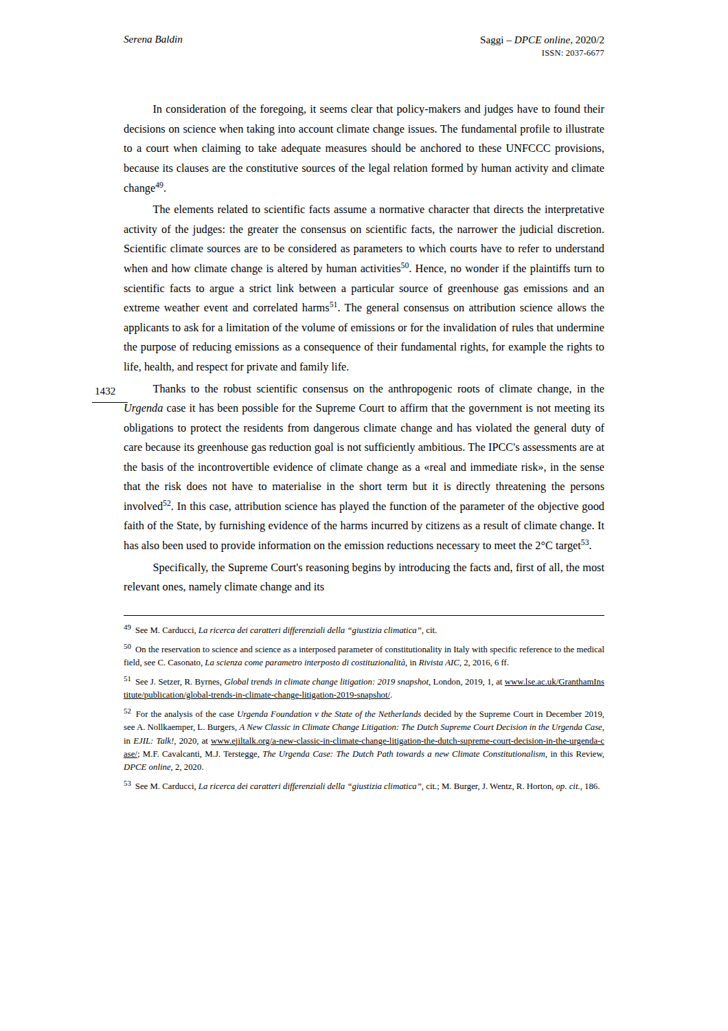Serena Baldin
Saggi – DPCE online, 2020/2
ISSN: 2037-6677
1432
In consideration of the foregoing, it seems clear that policy-makers and judges have to found their decisions on science when taking into account climate change issues. The fundamental profile to illustrate to a court when claiming to take adequate measures should be anchored to these UNFCCC provisions, because its clauses are the constitutive sources of the legal relation formed by human activity and climate change49.
The elements related to scientific facts assume a normative character that directs the interpretative activity of the judges: the greater the consensus on scientific facts, the narrower the judicial discretion. Scientific climate sources are to be considered as parameters to which courts have to refer to understand when and how climate change is altered by human activities50. Hence, no wonder if the plaintiffs turn to scientific facts to argue a strict link between a particular source of greenhouse gas emissions and an extreme weather event and correlated harms51. The general consensus on attribution science allows the applicants to ask for a limitation of the volume of emissions or for the invalidation of rules that undermine the purpose of reducing emissions as a consequence of their fundamental rights, for example the rights to life, health, and respect for private and family life.
Thanks to the robust scientific consensus on the anthropogenic roots of climate change, in the Urgenda case it has been possible for the Supreme Court to affirm that the government is not meeting its obligations to protect the residents from dangerous climate change and has violated the general duty of care because its greenhouse gas reduction goal is not sufficiently ambitious. The IPCC's assessments are at the basis of the incontrovertible evidence of climate change as a «real and immediate risk», in the sense that the risk does not have to materialise in the short term but it is directly threatening the persons involved52. In this case, attribution science has played the function of the parameter of the objective good faith of the State, by furnishing evidence of the harms incurred by citizens as a result of climate change. It has also been used to provide information on the emission reductions necessary to meet the 2°C target53.
Specifically, the Supreme Court's reasoning begins by introducing the facts and, first of all, the most relevant ones, namely climate change and its
49 See M. Carducci, La ricerca dei caratteri differenziali della “giustizia climatica”, cit.
50 On the reservation to science and science as a interposed parameter of constitutionality in Italy with specific reference to the medical field, see C. Casonato, La scienza come parametro interposto di costituzionalità, in Rivista AIC, 2, 2016, 6 ff.
51 See J. Setzer, R. Byrnes, Global trends in climate change litigation: 2019 snapshot, London, 2019, 1, at www.lse.ac.uk/GranthamInstitute/publication/global-trends-in-climate-change-litigation-2019-snapshot/.
52 For the analysis of the case Urgenda Foundation v the State of the Netherlands decided by the Supreme Court in December 2019, see A. Nollkaemper, L. Burgers, A New Classic in Climate Change Litigation: The Dutch Supreme Court Decision in the Urgenda Case, in EJIL: Talk!, 2020, at www.ejiltalk.org/a-new-classic-in-climate-change-litigation-the-dutch-supreme-court-decision-in-the-urgenda-case/; M.F. Cavalcanti, M.J. Terstegge, The Urgenda Case: The Dutch Path towards a new Climate Constitutionalism, in this Review, DPCE online, 2, 2020.
53 See M. Carducci, La ricerca dei caratteri differenziali della “giustizia climatica”, cit.; M. Burger, J. Wentz, R. Horton, op. cit., 186.